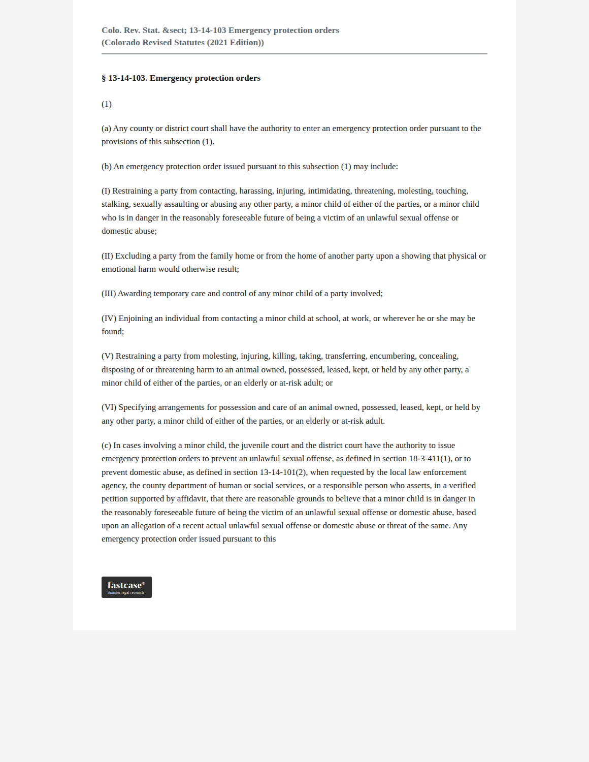Colo. Rev. Stat. &sect; 13-14-103 Emergency protection orders
(Colorado Revised Statutes (2021 Edition))
§ 13-14-103. Emergency protection orders
(1)
(a) Any county or district court shall have the authority to enter an emergency protection order pursuant to the provisions of this subsection (1).
(b) An emergency protection order issued pursuant to this subsection (1) may include:
(I) Restraining a party from contacting, harassing, injuring, intimidating, threatening, molesting, touching, stalking, sexually assaulting or abusing any other party, a minor child of either of the parties, or a minor child who is in danger in the reasonably foreseeable future of being a victim of an unlawful sexual offense or domestic abuse;
(II) Excluding a party from the family home or from the home of another party upon a showing that physical or emotional harm would otherwise result;
(III) Awarding temporary care and control of any minor child of a party involved;
(IV) Enjoining an individual from contacting a minor child at school, at work, or wherever he or she may be found;
(V) Restraining a party from molesting, injuring, killing, taking, transferring, encumbering, concealing, disposing of or threatening harm to an animal owned, possessed, leased, kept, or held by any other party, a minor child of either of the parties, or an elderly or at-risk adult; or
(VI) Specifying arrangements for possession and care of an animal owned, possessed, leased, kept, or held by any other party, a minor child of either of the parties, or an elderly or at-risk adult.
(c) In cases involving a minor child, the juvenile court and the district court have the authority to issue emergency protection orders to prevent an unlawful sexual offense, as defined in section 18-3-411(1), or to prevent domestic abuse, as defined in section 13-14-101(2), when requested by the local law enforcement agency, the county department of human or social services, or a responsible person who asserts, in a verified petition supported by affidavit, that there are reasonable grounds to believe that a minor child is in danger in the reasonably foreseeable future of being the victim of an unlawful sexual offense or domestic abuse, based upon an allegation of a recent actual unlawful sexual offense or domestic abuse or threat of the same. Any emergency protection order issued pursuant to this
fastcase® Smarter legal research